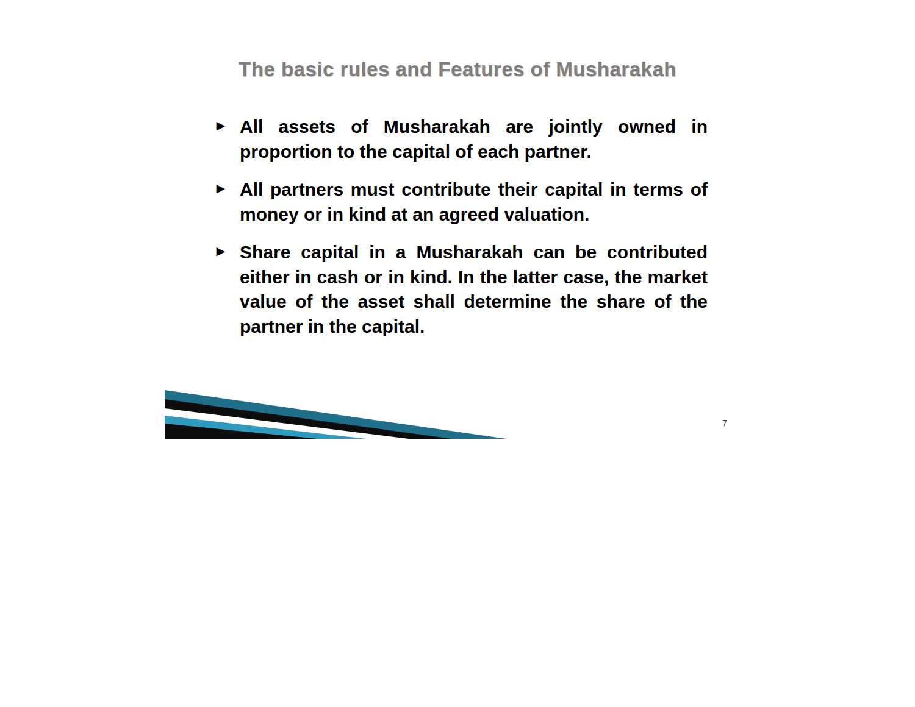The basic rules and Features of Musharakah
All assets of Musharakah are jointly owned in proportion to the capital of each partner.
All partners must contribute their capital in terms of money or in kind at an agreed valuation.
Share capital in a Musharakah can be contributed either in cash or in kind. In the latter case, the market value of the asset shall determine the share of the partner in the capital.
7